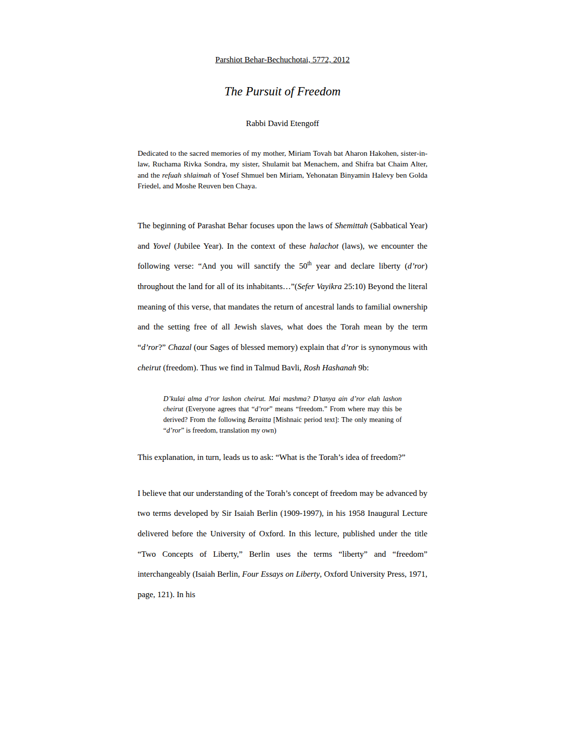Parshiot Behar-Bechuchotai, 5772, 2012
The Pursuit of Freedom
Rabbi David Etengoff
Dedicated to the sacred memories of my mother, Miriam Tovah bat Aharon Hakohen, sister-in-law, Ruchama Rivka Sondra, my sister, Shulamit bat Menachem, and Shifra bat Chaim Alter, and the refuah shlaimah of Yosef Shmuel ben Miriam, Yehonatan Binyamin Halevy ben Golda Friedel, and Moshe Reuven ben Chaya.
The beginning of Parashat Behar focuses upon the laws of Shemittah (Sabbatical Year) and Yovel (Jubilee Year). In the context of these halachot (laws), we encounter the following verse: “And you will sanctify the 50th year and declare liberty (d’ror) throughout the land for all of its inhabitants…”(Sefer Vayikra 25:10) Beyond the literal meaning of this verse, that mandates the return of ancestral lands to familial ownership and the setting free of all Jewish slaves, what does the Torah mean by the term “d’ror?” Chazal (our Sages of blessed memory) explain that d’ror is synonymous with cheirut (freedom). Thus we find in Talmud Bavli, Rosh Hashanah 9b:
D’kulai alma d’ror lashon cheirut. Mai mashma? D’tanya ain d’ror elah lashon cheirut (Everyone agrees that “d’ror” means “freedom.” From where may this be derived? From the following Beraitta [Mishnaic period text]: The only meaning of “d’ror” is freedom, translation my own)
This explanation, in turn, leads us to ask: “What is the Torah’s idea of freedom?”
I believe that our understanding of the Torah’s concept of freedom may be advanced by two terms developed by Sir Isaiah Berlin (1909-1997), in his 1958 Inaugural Lecture delivered before the University of Oxford. In this lecture, published under the title “Two Concepts of Liberty,” Berlin uses the terms “liberty” and “freedom” interchangeably (Isaiah Berlin, Four Essays on Liberty, Oxford University Press, 1971, page, 121). In his